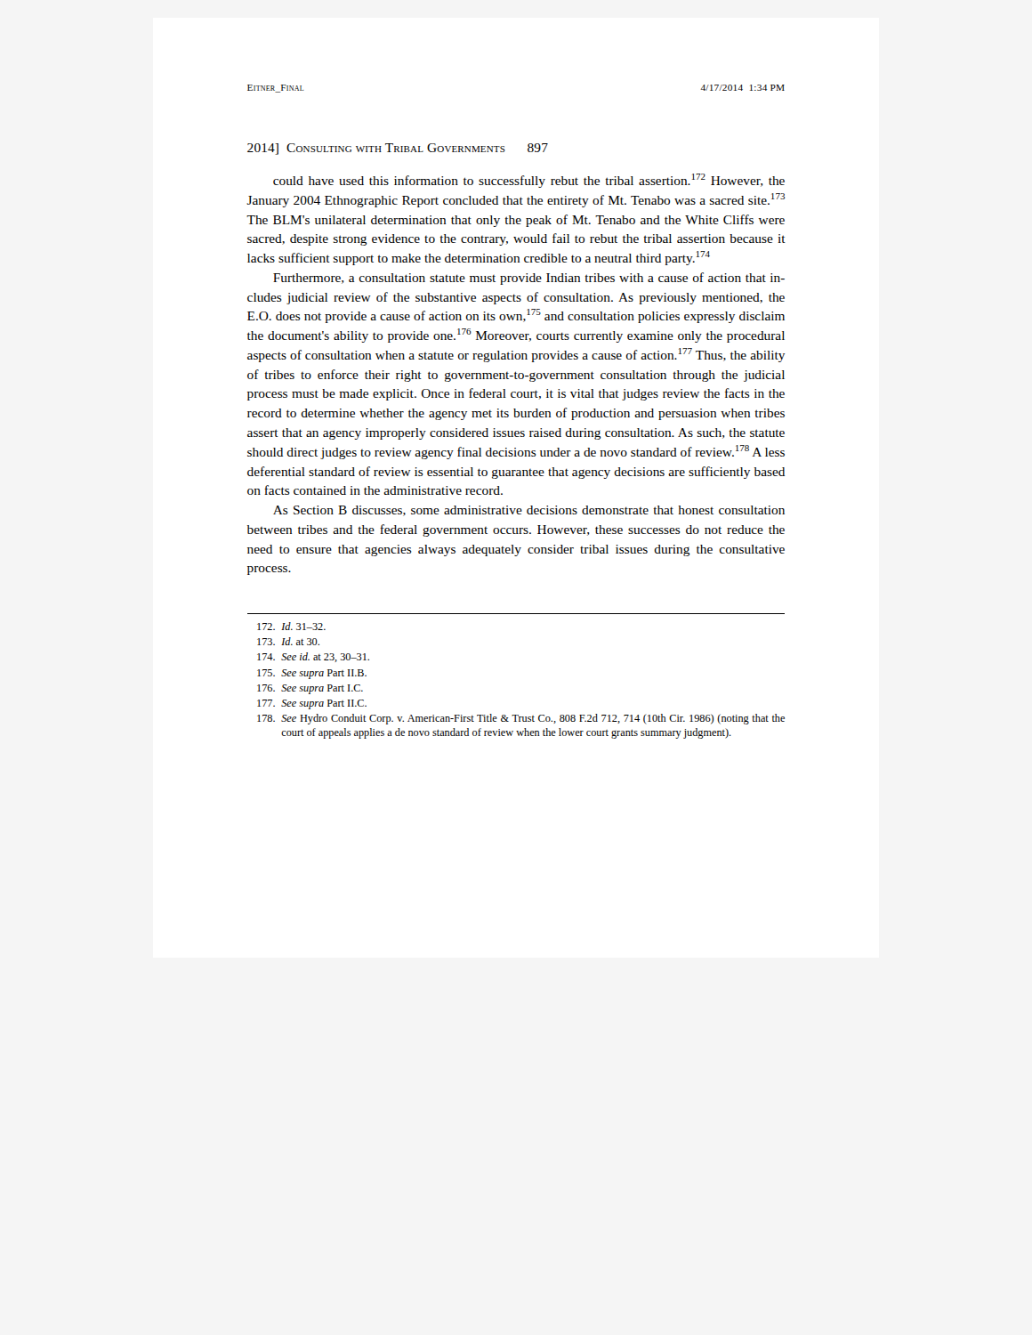Eitner_Final 4/17/2014 1:34 PM
2014] Consulting with Tribal Governments 897
could have used this information to successfully rebut the tribal assertion.172 However, the January 2004 Ethnographic Report concluded that the entirety of Mt. Tenabo was a sacred site.173 The BLM's unilateral determination that only the peak of Mt. Tenabo and the White Cliffs were sacred, despite strong evidence to the contrary, would fail to rebut the tribal assertion because it lacks sufficient support to make the determination credible to a neutral third party.174
Furthermore, a consultation statute must provide Indian tribes with a cause of action that includes judicial review of the substantive aspects of consultation. As previously mentioned, the E.O. does not provide a cause of action on its own,175 and consultation policies expressly disclaim the document's ability to provide one.176 Moreover, courts currently examine only the procedural aspects of consultation when a statute or regulation provides a cause of action.177 Thus, the ability of tribes to enforce their right to government-to-government consultation through the judicial process must be made explicit. Once in federal court, it is vital that judges review the facts in the record to determine whether the agency met its burden of production and persuasion when tribes assert that an agency improperly considered issues raised during consultation. As such, the statute should direct judges to review agency final decisions under a de novo standard of review.178 A less deferential standard of review is essential to guarantee that agency decisions are sufficiently based on facts contained in the administrative record.
As Section B discusses, some administrative decisions demonstrate that honest consultation between tribes and the federal government occurs. However, these successes do not reduce the need to ensure that agencies always adequately consider tribal issues during the consultative process.
172. Id. 31–32.
173. Id. at 30.
174. See id. at 23, 30–31.
175. See supra Part II.B.
176. See supra Part I.C.
177. See supra Part II.C.
178. See Hydro Conduit Corp. v. American-First Title & Trust Co., 808 F.2d 712, 714 (10th Cir. 1986) (noting that the court of appeals applies a de novo standard of review when the lower court grants summary judgment).